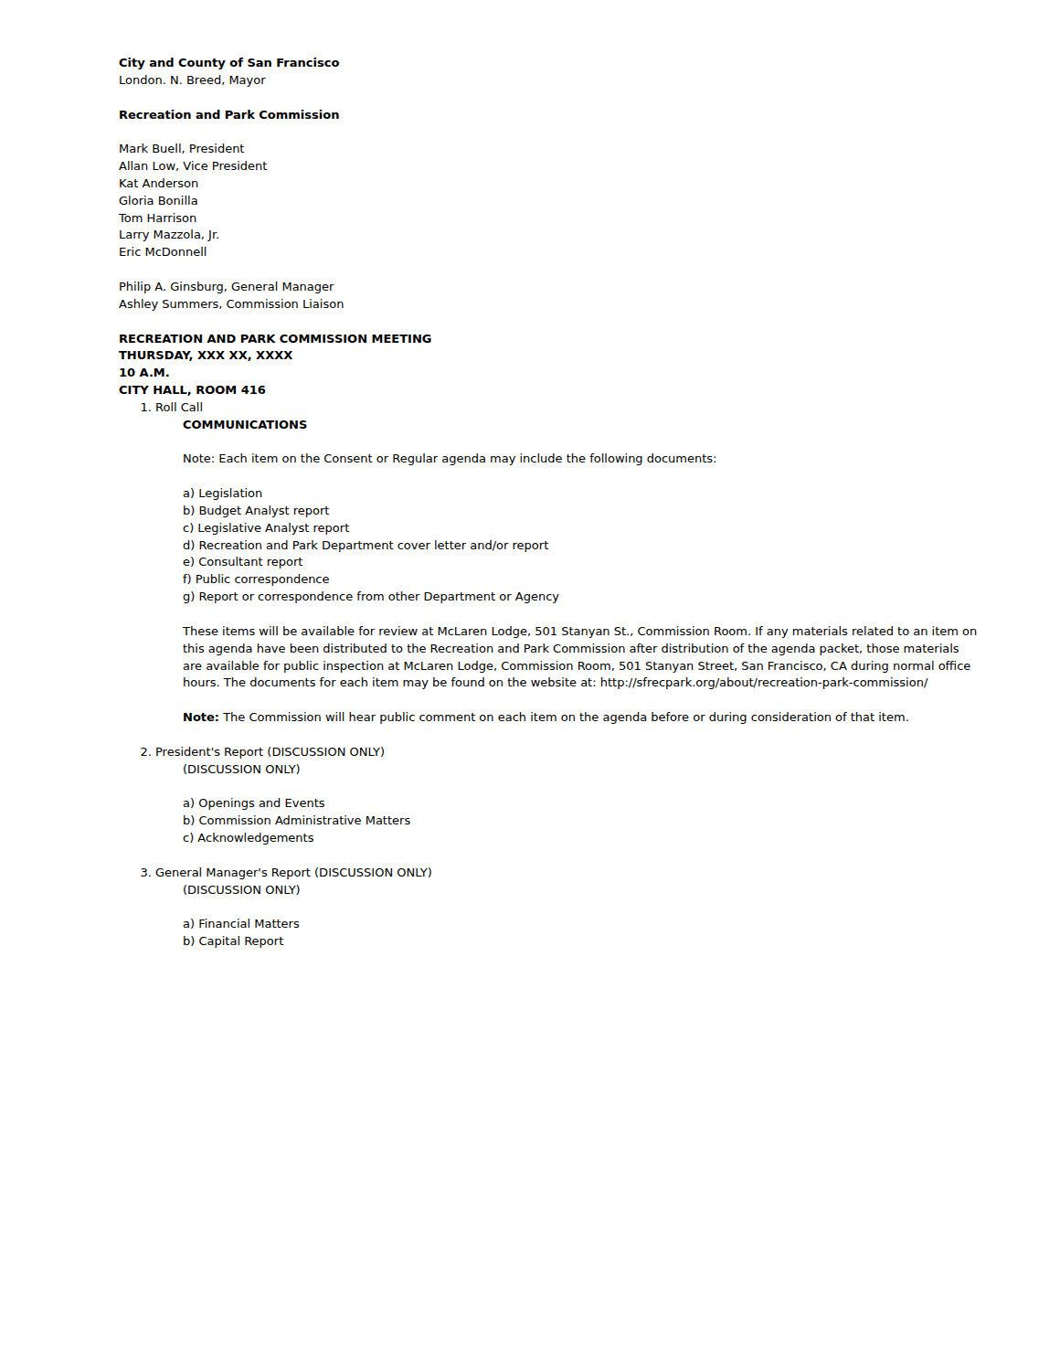City and County of San Francisco
London. N. Breed, Mayor
Recreation and Park Commission
Mark Buell, President
Allan Low, Vice President
Kat Anderson
Gloria Bonilla
Tom Harrison
Larry Mazzola, Jr.
Eric McDonnell
Philip A. Ginsburg, General Manager
Ashley Summers, Commission Liaison
RECREATION AND PARK COMMISSION MEETING
THURSDAY, XXX XX, XXXX
10 A.M.
CITY HALL, ROOM 416
Roll Call
COMMUNICATIONS
Note: Each item on the Consent or Regular agenda may include the following documents:
a) Legislation
b) Budget Analyst report
c) Legislative Analyst report
d) Recreation and Park Department cover letter and/or report
e) Consultant report
f) Public correspondence
g) Report or correspondence from other Department or Agency
These items will be available for review at McLaren Lodge, 501 Stanyan St., Commission Room. If any materials related to an item on this agenda have been distributed to the Recreation and Park Commission after distribution of the agenda packet, those materials are available for public inspection at McLaren Lodge, Commission Room, 501 Stanyan Street, San Francisco, CA during normal office hours. The documents for each item may be found on the website at: http://sfrecpark.org/about/recreation-park-commission/
Note: The Commission will hear public comment on each item on the agenda before or during consideration of that item.
President's Report (DISCUSSION ONLY)
(DISCUSSION ONLY)
a) Openings and Events
b) Commission Administrative Matters
c) Acknowledgements
General Manager's Report (DISCUSSION ONLY)
(DISCUSSION ONLY)
a) Financial Matters
b) Capital Report